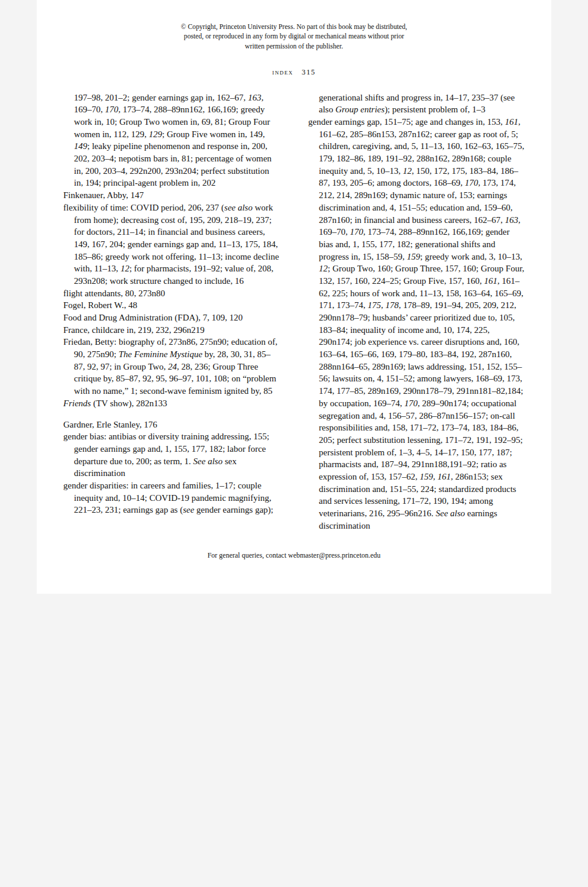© Copyright, Princeton University Press. No part of this book may be distributed, posted, or reproduced in any form by digital or mechanical means without prior written permission of the publisher.
index 315
197–98, 201–2; gender earnings gap in, 162–67, 163, 169–70, 170, 173–74, 288–89nn162, 166,169; greedy work in, 10; Group Two women in, 69, 81; Group Four women in, 112, 129, 129; Group Five women in, 149, 149; leaky pipeline phenomenon and response in, 200, 202, 203–4; nepotism bars in, 81; percentage of women in, 200, 203–4, 292n200, 293n204; perfect substitution in, 194; principal-agent problem in, 202
Finkenauer, Abby, 147
flexibility of time: COVID period, 206, 237 (see also work from home); decreasing cost of, 195, 209, 218–19, 237; for doctors, 211–14; in financial and business careers, 149, 167, 204; gender earnings gap and, 11–13, 175, 184, 185–86; greedy work not offering, 11–13; income decline with, 11–13, 12; for pharmacists, 191–92; value of, 208, 293n208; work structure changed to include, 16
flight attendants, 80, 273n80
Fogel, Robert W., 48
Food and Drug Administration (FDA), 7, 109, 120
France, childcare in, 219, 232, 296n219
Friedan, Betty: biography of, 273n86, 275n90; education of, 90, 275n90; The Feminine Mystique by, 28, 30, 31, 85–87, 92, 97; in Group Two, 24, 28, 236; Group Three critique by, 85–87, 92, 95, 96–97, 101, 108; on “problem with no name,” 1; second-wave feminism ignited by, 85
Friends (TV show), 282n133
Gardner, Erle Stanley, 176
gender bias: antibias or diversity training addressing, 155; gender earnings gap and, 1, 155, 177, 182; labor force departure due to, 200; as term, 1. See also sex discrimination
gender disparities: in careers and families, 1–17; couple inequity and, 10–14; COVID-19 pandemic magnifying, 221–23, 231; earnings gap as (see gender earnings gap); generational shifts and progress in, 14–17, 235–37 (see also Group entries); persistent problem of, 1–3
gender earnings gap, 151–75; age and changes in, 153, 161, 161–62, 285–86n153, 287n162; career gap as root of, 5; children, caregiving, and, 5, 11–13, 160, 162–63, 165–75, 179, 182–86, 189, 191–92, 288n162, 289n168; couple inequity and, 5, 10–13, 12, 150, 172, 175, 183–84, 186–87, 193, 205–6; among doctors, 168–69, 170, 173, 174, 212, 214, 289n169; dynamic nature of, 153; earnings discrimination and, 4, 151–55; education and, 159–60, 287n160; in financial and business careers, 162–67, 163, 169–70, 170, 173–74, 288–89nn162, 166,169; gender bias and, 1, 155, 177, 182; generational shifts and progress in, 15, 158–59, 159; greedy work and, 3, 10–13, 12; Group Two, 160; Group Three, 157, 160; Group Four, 132, 157, 160, 224–25; Group Five, 157, 160, 161, 161–62, 225; hours of work and, 11–13, 158, 163–64, 165–69, 171, 173–74, 175, 178, 178–89, 191–94, 205, 209, 212, 290nn178–79; husbands’ career prioritized due to, 105, 183–84; inequality of income and, 10, 174, 225, 290n174; job experience vs. career disruptions and, 160, 163–64, 165–66, 169, 179–80, 183–84, 192, 287n160, 288nn164–65, 289n169; laws addressing, 151, 152, 155–56; lawsuits on, 4, 151–52; among lawyers, 168–69, 173, 174, 177–85, 289n169, 290nn178–79, 291nn181–82,184; by occupation, 169–74, 170, 289–90n174; occupational segregation and, 4, 156–57, 286–87nn156–157; on-call responsibilities and, 158, 171–72, 173–74, 183, 184–86, 205; perfect substitution lessening, 171–72, 191, 192–95; persistent problem of, 1–3, 4–5, 14–17, 150, 177, 187; pharmacists and, 187–94, 291nn188,191–92; ratio as expression of, 153, 157–62, 159, 161, 286n153; sex discrimination and, 151–55, 224; standardized products and services lessening, 171–72, 190, 194; among veterinarians, 216, 295–96n216. See also earnings discrimination
For general queries, contact webmaster@press.princeton.edu